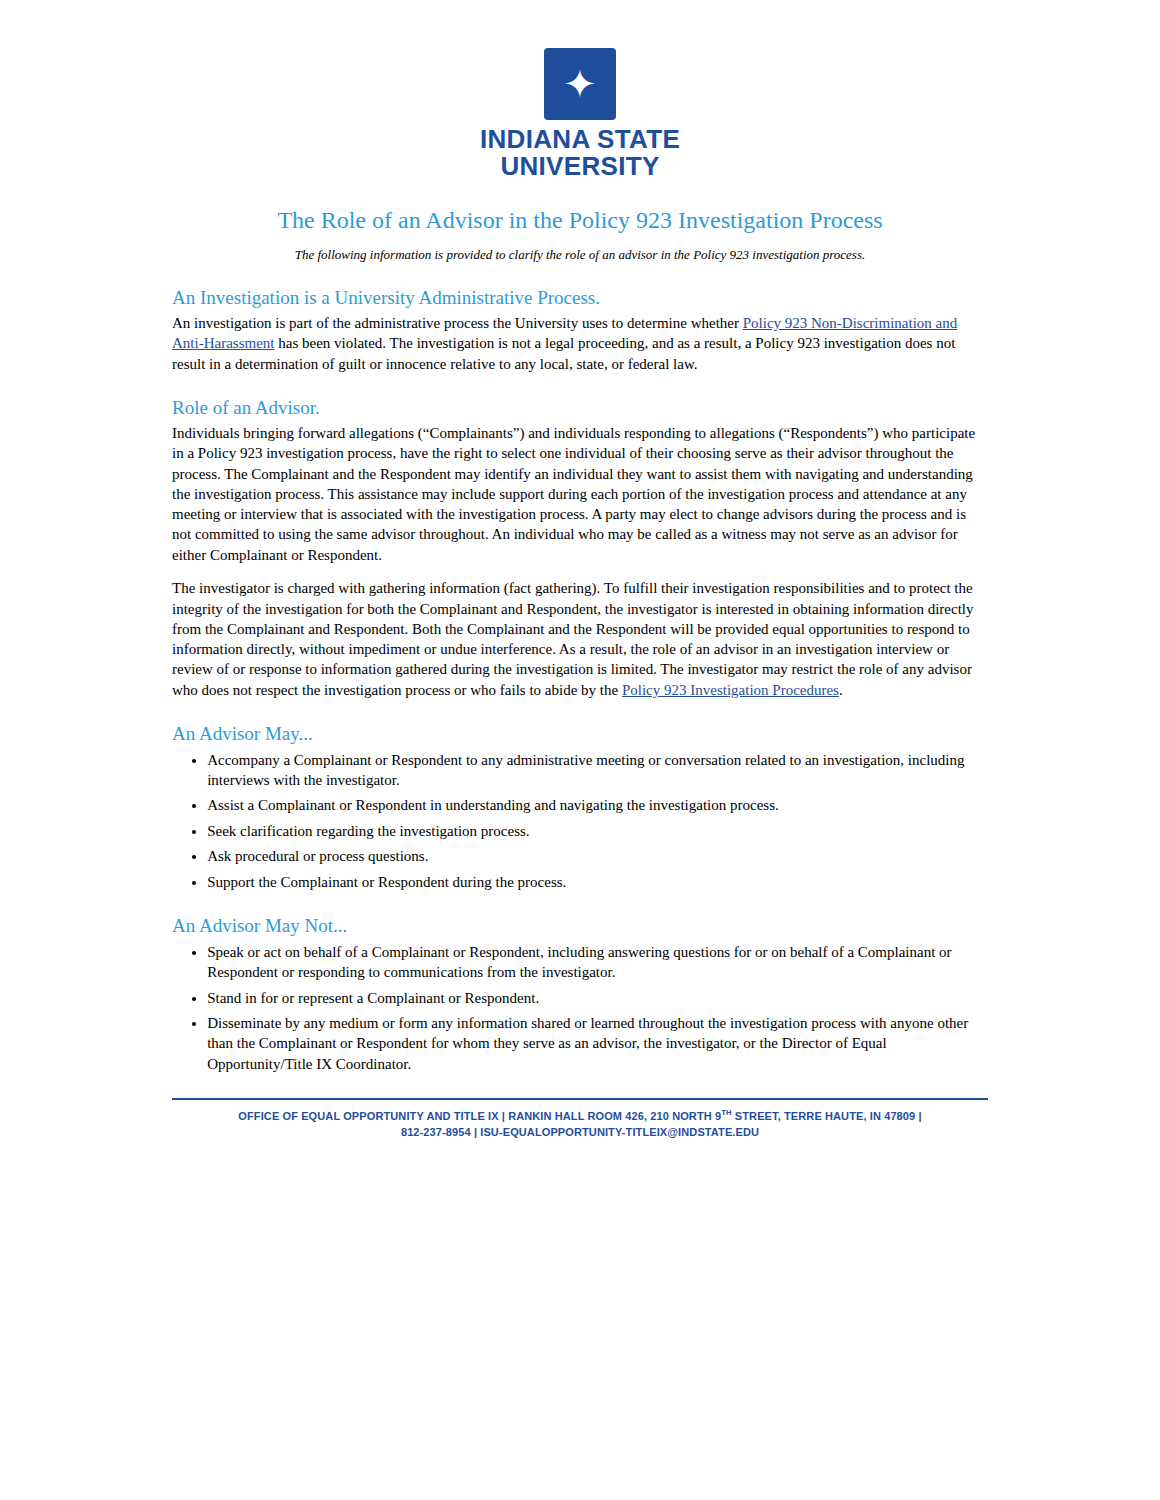✦
INDIANA STATE UNIVERSITY
The Role of an Advisor in the Policy 923 Investigation Process
The following information is provided to clarify the role of an advisor in the Policy 923 investigation process.
An Investigation is a University Administrative Process.
An investigation is part of the administrative process the University uses to determine whether Policy 923 Non-Discrimination and Anti-Harassment has been violated. The investigation is not a legal proceeding, and as a result, a Policy 923 investigation does not result in a determination of guilt or innocence relative to any local, state, or federal law.
Role of an Advisor.
Individuals bringing forward allegations (“Complainants”) and individuals responding to allegations (“Respondents”) who participate in a Policy 923 investigation process, have the right to select one individual of their choosing serve as their advisor throughout the process. The Complainant and the Respondent may identify an individual they want to assist them with navigating and understanding the investigation process. This assistance may include support during each portion of the investigation process and attendance at any meeting or interview that is associated with the investigation process. A party may elect to change advisors during the process and is not committed to using the same advisor throughout. An individual who may be called as a witness may not serve as an advisor for either Complainant or Respondent.
The investigator is charged with gathering information (fact gathering). To fulfill their investigation responsibilities and to protect the integrity of the investigation for both the Complainant and Respondent, the investigator is interested in obtaining information directly from the Complainant and Respondent. Both the Complainant and the Respondent will be provided equal opportunities to respond to information directly, without impediment or undue interference. As a result, the role of an advisor in an investigation interview or review of or response to information gathered during the investigation is limited. The investigator may restrict the role of any advisor who does not respect the investigation process or who fails to abide by the Policy 923 Investigation Procedures.
An Advisor May...
Accompany a Complainant or Respondent to any administrative meeting or conversation related to an investigation, including interviews with the investigator.
Assist a Complainant or Respondent in understanding and navigating the investigation process.
Seek clarification regarding the investigation process.
Ask procedural or process questions.
Support the Complainant or Respondent during the process.
An Advisor May Not...
Speak or act on behalf of a Complainant or Respondent, including answering questions for or on behalf of a Complainant or Respondent or responding to communications from the investigator.
Stand in for or represent a Complainant or Respondent.
Disseminate by any medium or form any information shared or learned throughout the investigation process with anyone other than the Complainant or Respondent for whom they serve as an advisor, the investigator, or the Director of Equal Opportunity/Title IX Coordinator.
OFFICE OF EQUAL OPPORTUNITY AND TITLE IX | RANKIN HALL ROOM 426, 210 NORTH 9TH STREET, TERRE HAUTE, IN 47809 |
812-237-8954 | ISU-EQUALOPPORTUNITY-TITLEIX@INDSTATE.EDU